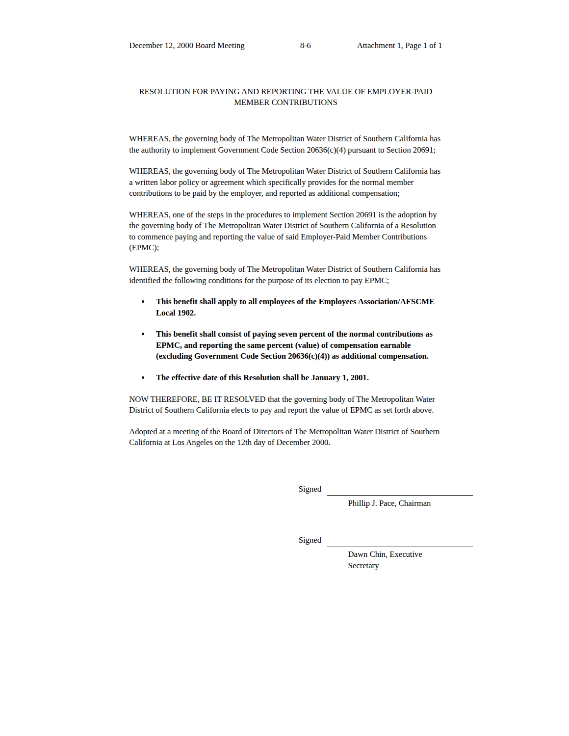December 12, 2000 Board Meeting
8-6
Attachment 1, Page 1 of 1
Resolution for Paying and Reporting the Value of Employer-Paid
Member Contributions
WHEREAS, the governing body of The Metropolitan Water District of Southern California has the authority to implement Government Code Section 20636(c)(4) pursuant to Section 20691;
WHEREAS, the governing body of The Metropolitan Water District of Southern California has a written labor policy or agreement which specifically provides for the normal member contributions to be paid by the employer, and reported as additional compensation;
WHEREAS, one of the steps in the procedures to implement Section 20691 is the adoption by the governing body of The Metropolitan Water District of Southern California of a Resolution to commence paying and reporting the value of said Employer-Paid Member Contributions (EPMC);
WHEREAS, the governing body of The Metropolitan Water District of Southern California has identified the following conditions for the purpose of its election to pay EPMC;
This benefit shall apply to all employees of the Employees Association/AFSCME Local 1902.
This benefit shall consist of paying seven percent of the normal contributions as EPMC, and reporting the same percent (value) of compensation earnable (excluding Government Code Section 20636(c)(4)) as additional compensation.
The effective date of this Resolution shall be January 1, 2001.
NOW THEREFORE, BE IT RESOLVED that the governing body of The Metropolitan Water District of Southern California elects to pay and report the value of EPMC as set forth above.
Adopted at a meeting of the Board of Directors of The Metropolitan Water District of Southern California at Los Angeles on the 12th day of December 2000.
Signed
Phillip J. Pace, Chairman
Signed
Dawn Chin, Executive Secretary